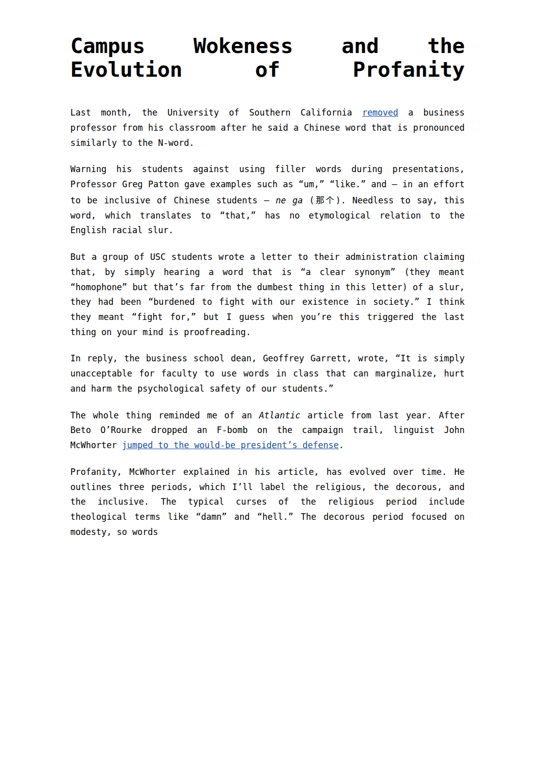Campus Wokeness and the Evolution of Profanity
Last month, the University of Southern California removed a business professor from his classroom after he said a Chinese word that is pronounced similarly to the N-word.
Warning his students against using filler words during presentations, Professor Greg Patton gave examples such as “um,” “like.” and — in an effort to be inclusive of Chinese students — ne ga (那个). Needless to say, this word, which translates to “that,” has no etymological relation to the English racial slur.
But a group of USC students wrote a letter to their administration claiming that, by simply hearing a word that is “a clear synonym” (they meant “homophone” but that’s far from the dumbest thing in this letter) of a slur, they had been “burdened to fight with our existence in society.” I think they meant “fight for,” but I guess when you’re this triggered the last thing on your mind is proofreading.
In reply, the business school dean, Geoffrey Garrett, wrote, “It is simply unacceptable for faculty to use words in class that can marginalize, hurt and harm the psychological safety of our students.”
The whole thing reminded me of an Atlantic article from last year. After Beto O’Rourke dropped an F-bomb on the campaign trail, linguist John McWhorter jumped to the would-be president’s defense.
Profanity, McWhorter explained in his article, has evolved over time. He outlines three periods, which I’ll label the religious, the decorous, and the inclusive. The typical curses of the religious period include theological terms like “damn” and “hell.” The decorous period focused on modesty, so words